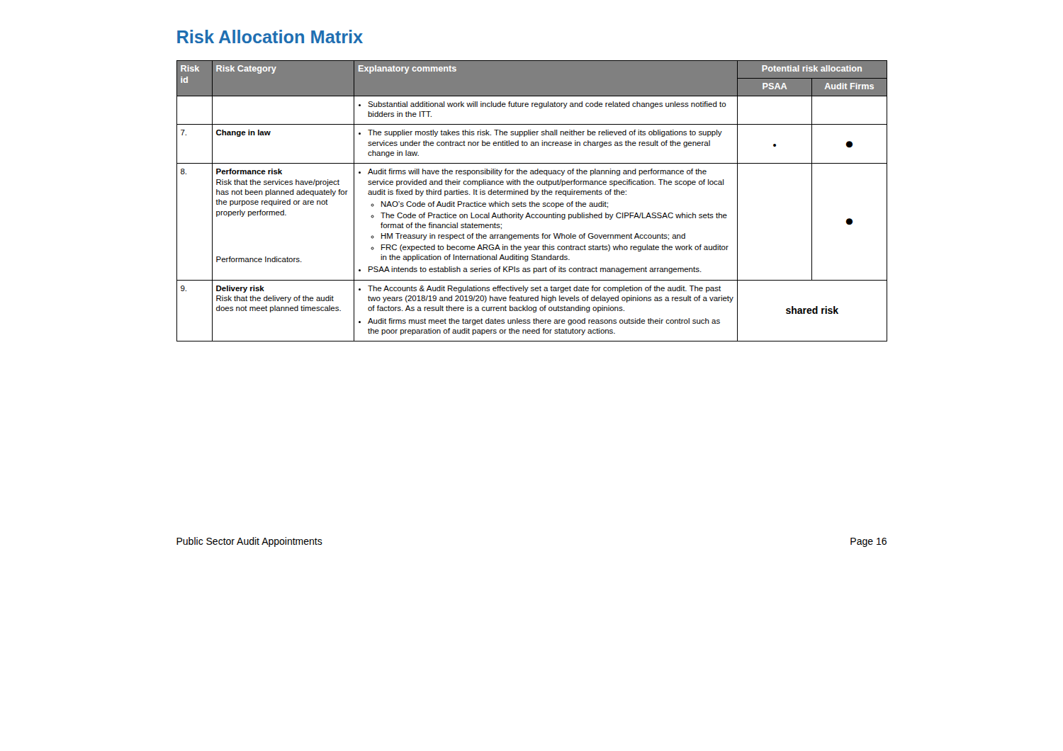Risk Allocation Matrix
| Risk id | Risk Category | Explanatory comments | Potential risk allocation |
| --- | --- | --- | --- |
| PSAA | Audit Firms |
| | | Substantial additional work will include future regulatory and code related changes unless notified to bidders in the ITT. | | |
| 7. | Change in law | The supplier mostly takes this risk. The supplier shall neither be relieved of its obligations to supply services under the contract nor be entitled to an increase in charges as the result of the general change in law. | • | ● |
| 8. | Performance risk Risk that the services have/project has not been planned adequately for the purpose required or are not properly performed. Performance Indicators. | Audit firms will have the responsibility for the adequacy of the planning and performance of the service provided and their compliance with the output/performance specification. The scope of local audit is fixed by third parties. It is determined by the requirements of the: NAO’s Code of Audit Practice which sets the scope of the audit; The Code of Practice on Local Authority Accounting published by CIPFA/LASSAC which sets the format of the financial statements; HM Treasury in respect of the arrangements for Whole of Government Accounts; and FRC (expected to become ARGA in the year this contract starts) who regulate the work of auditor in the application of International Auditing Standards. PSAA intends to establish a series of KPIs as part of its contract management arrangements. | | ● |
| 9. | Delivery risk Risk that the delivery of the audit does not meet planned timescales. | The Accounts & Audit Regulations effectively set a target date for completion of the audit. The past two years (2018/19 and 2019/20) have featured high levels of delayed opinions as a result of a variety of factors. As a result there is a current backlog of outstanding opinions. Audit firms must meet the target dates unless there are good reasons outside their control such as the poor preparation of audit papers or the need for statutory actions. | shared risk |
Public Sector Audit Appointments Page 16